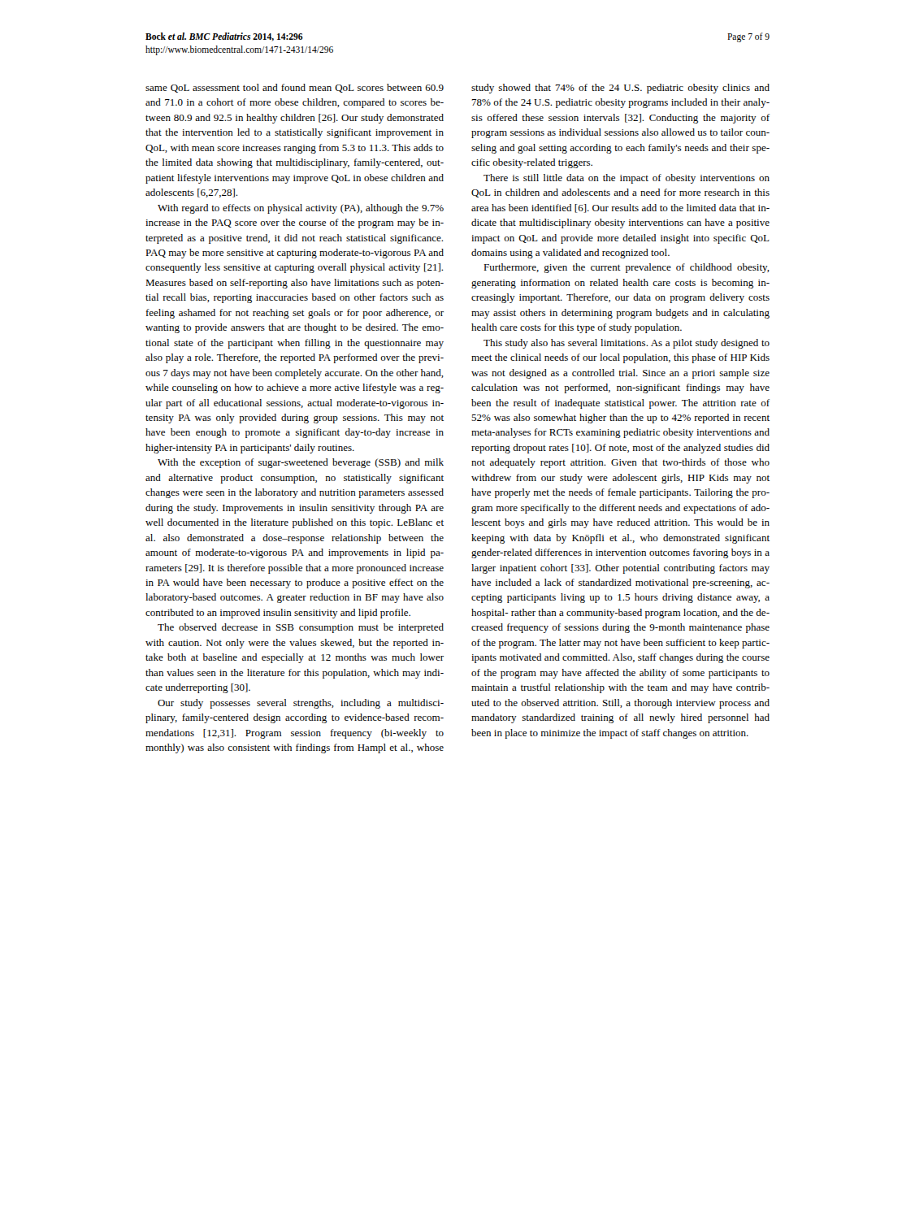Bock et al. BMC Pediatrics 2014, 14:296
http://www.biomedcentral.com/1471-2431/14/296
Page 7 of 9
same QoL assessment tool and found mean QoL scores between 60.9 and 71.0 in a cohort of more obese children, compared to scores between 80.9 and 92.5 in healthy children [26]. Our study demonstrated that the intervention led to a statistically significant improvement in QoL, with mean score increases ranging from 5.3 to 11.3. This adds to the limited data showing that multidisciplinary, family-centered, outpatient lifestyle interventions may improve QoL in obese children and adolescents [6,27,28].
With regard to effects on physical activity (PA), although the 9.7% increase in the PAQ score over the course of the program may be interpreted as a positive trend, it did not reach statistical significance. PAQ may be more sensitive at capturing moderate-to-vigorous PA and consequently less sensitive at capturing overall physical activity [21]. Measures based on self-reporting also have limitations such as potential recall bias, reporting inaccuracies based on other factors such as feeling ashamed for not reaching set goals or for poor adherence, or wanting to provide answers that are thought to be desired. The emotional state of the participant when filling in the questionnaire may also play a role. Therefore, the reported PA performed over the previous 7 days may not have been completely accurate. On the other hand, while counseling on how to achieve a more active lifestyle was a regular part of all educational sessions, actual moderate-to-vigorous intensity PA was only provided during group sessions. This may not have been enough to promote a significant day-to-day increase in higher-intensity PA in participants' daily routines.
With the exception of sugar-sweetened beverage (SSB) and milk and alternative product consumption, no statistically significant changes were seen in the laboratory and nutrition parameters assessed during the study. Improvements in insulin sensitivity through PA are well documented in the literature published on this topic. LeBlanc et al. also demonstrated a dose–response relationship between the amount of moderate-to-vigorous PA and improvements in lipid parameters [29]. It is therefore possible that a more pronounced increase in PA would have been necessary to produce a positive effect on the laboratory-based outcomes. A greater reduction in BF may have also contributed to an improved insulin sensitivity and lipid profile.
The observed decrease in SSB consumption must be interpreted with caution. Not only were the values skewed, but the reported intake both at baseline and especially at 12 months was much lower than values seen in the literature for this population, which may indicate underreporting [30].
Our study possesses several strengths, including a multidisciplinary, family-centered design according to evidence-based recommendations [12,31]. Program session frequency (bi-weekly to monthly) was also consistent with findings from Hampl et al., whose study showed that 74% of the 24 U.S. pediatric obesity clinics and 78% of the 24 U.S. pediatric obesity programs included in their analysis offered these session intervals [32]. Conducting the majority of program sessions as individual sessions also allowed us to tailor counseling and goal setting according to each family's needs and their specific obesity-related triggers.
There is still little data on the impact of obesity interventions on QoL in children and adolescents and a need for more research in this area has been identified [6]. Our results add to the limited data that indicate that multidisciplinary obesity interventions can have a positive impact on QoL and provide more detailed insight into specific QoL domains using a validated and recognized tool.
Furthermore, given the current prevalence of childhood obesity, generating information on related health care costs is becoming increasingly important. Therefore, our data on program delivery costs may assist others in determining program budgets and in calculating health care costs for this type of study population.
This study also has several limitations. As a pilot study designed to meet the clinical needs of our local population, this phase of HIP Kids was not designed as a controlled trial. Since an a priori sample size calculation was not performed, non-significant findings may have been the result of inadequate statistical power. The attrition rate of 52% was also somewhat higher than the up to 42% reported in recent meta-analyses for RCTs examining pediatric obesity interventions and reporting dropout rates [10]. Of note, most of the analyzed studies did not adequately report attrition. Given that two-thirds of those who withdrew from our study were adolescent girls, HIP Kids may not have properly met the needs of female participants. Tailoring the program more specifically to the different needs and expectations of adolescent boys and girls may have reduced attrition. This would be in keeping with data by Knöpfli et al., who demonstrated significant gender-related differences in intervention outcomes favoring boys in a larger inpatient cohort [33]. Other potential contributing factors may have included a lack of standardized motivational pre-screening, accepting participants living up to 1.5 hours driving distance away, a hospital- rather than a community-based program location, and the decreased frequency of sessions during the 9-month maintenance phase of the program. The latter may not have been sufficient to keep participants motivated and committed. Also, staff changes during the course of the program may have affected the ability of some participants to maintain a trustful relationship with the team and may have contributed to the observed attrition. Still, a thorough interview process and mandatory standardized training of all newly hired personnel had been in place to minimize the impact of staff changes on attrition.